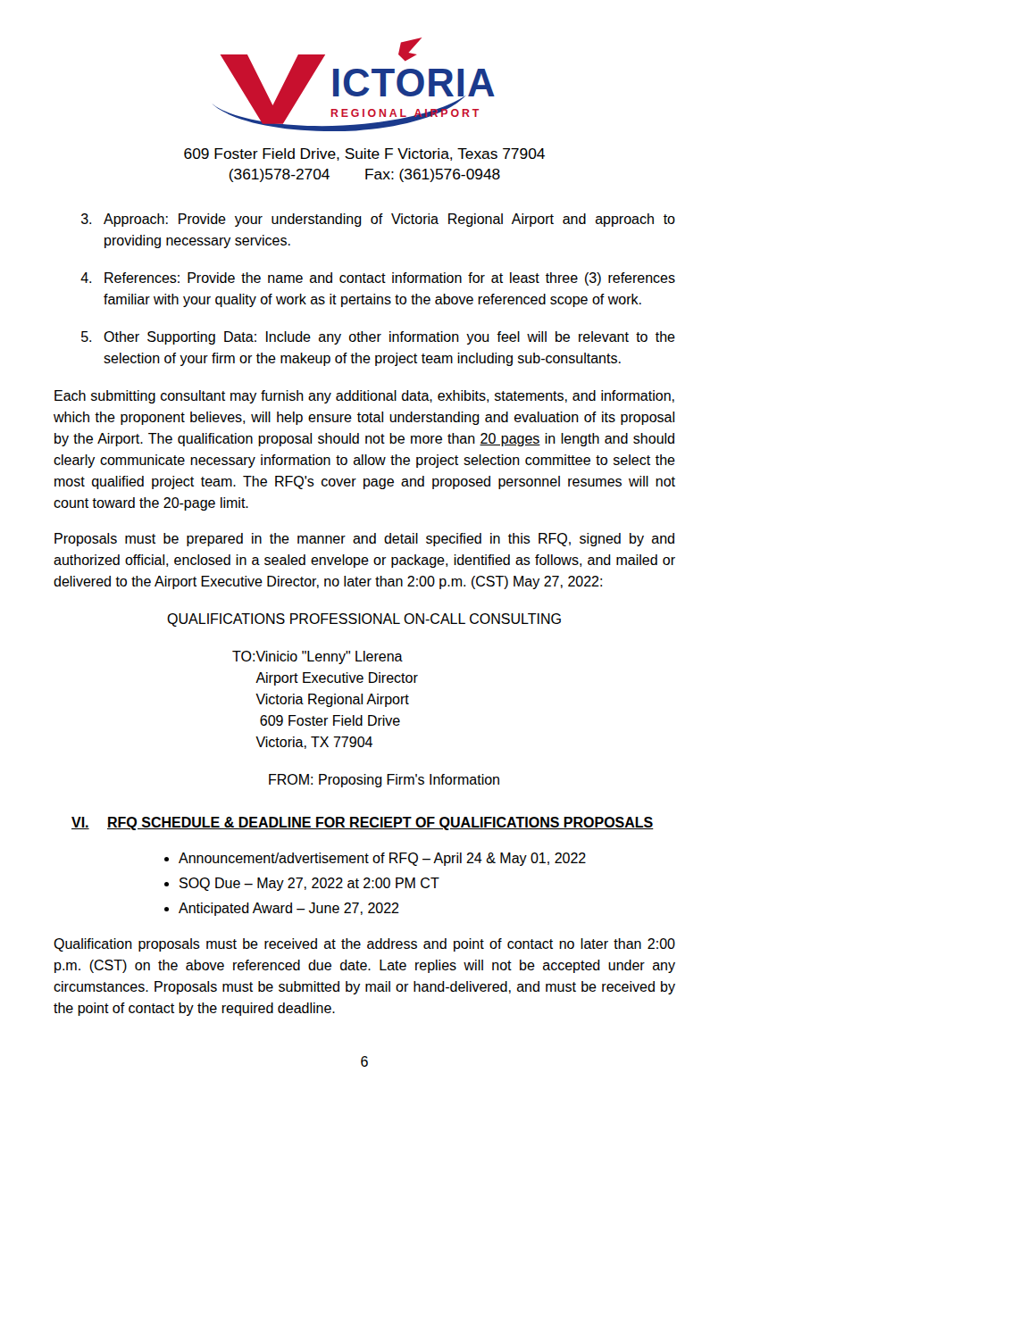ICTORIA REGIONAL AIRPORT
609 Foster Field Drive, Suite F Victoria, Texas 77904
(361)578-2704 Fax: (361)576-0948
Approach: Provide your understanding of Victoria Regional Airport and approach to providing necessary services.
References: Provide the name and contact information for at least three (3) references familiar with your quality of work as it pertains to the above referenced scope of work.
Other Supporting Data: Include any other information you feel will be relevant to the selection of your firm or the makeup of the project team including sub-consultants.
Each submitting consultant may furnish any additional data, exhibits, statements, and information, which the proponent believes, will help ensure total understanding and evaluation of its proposal by the Airport. The qualification proposal should not be more than 20 pages in length and should clearly communicate necessary information to allow the project selection committee to select the most qualified project team. The RFQ's cover page and proposed personnel resumes will not count toward the 20-page limit.
Proposals must be prepared in the manner and detail specified in this RFQ, signed by and authorized official, enclosed in a sealed envelope or package, identified as follows, and mailed or delivered to the Airport Executive Director, no later than 2:00 p.m. (CST) May 27, 2022:
QUALIFICATIONS PROFESSIONAL ON-CALL CONSULTING
| TO: | Vinicio "Lenny" Llerena Airport Executive Director Victoria Regional Airport 609 Foster Field Drive Victoria, TX 77904 |
FROM: Proposing Firm's Information
VI. RFQ SCHEDULE & DEADLINE FOR RECIEPT OF QUALIFICATIONS PROPOSALS
Announcement/advertisement of RFQ – April 24 & May 01, 2022
SOQ Due – May 27, 2022 at 2:00 PM CT
Anticipated Award – June 27, 2022
Qualification proposals must be received at the address and point of contact no later than 2:00 p.m. (CST) on the above referenced due date. Late replies will not be accepted under any circumstances. Proposals must be submitted by mail or hand-delivered, and must be received by the point of contact by the required deadline.
6